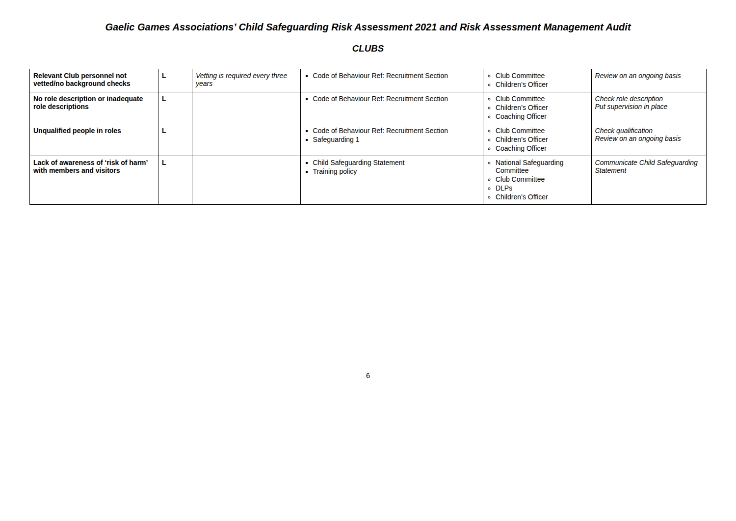Gaelic Games Associations’ Child Safeguarding Risk Assessment 2021 and Risk Assessment Management Audit
CLUBS
| Relevant Club personnel not vetted/no background checks | L | Vetting is required every three years | Code of Behaviour Ref: Recruitment Section | Club Committee Children’s Officer | Review on an ongoing basis |
| No role description or inadequate role descriptions | L | | Code of Behaviour Ref: Recruitment Section | Club Committee Children’s Officer Coaching Officer | Check role description Put supervision in place |
| Unqualified people in roles | L | | Code of Behaviour Ref: Recruitment Section Safeguarding 1 | Club Committee Children’s Officer Coaching Officer | Check qualification Review on an ongoing basis |
| Lack of awareness of ‘risk of harm’ with members and visitors | L | | Child Safeguarding Statement Training policy | National Safeguarding Committee Club Committee DLPs Children’s Officer | Communicate Child Safeguarding Statement |
6